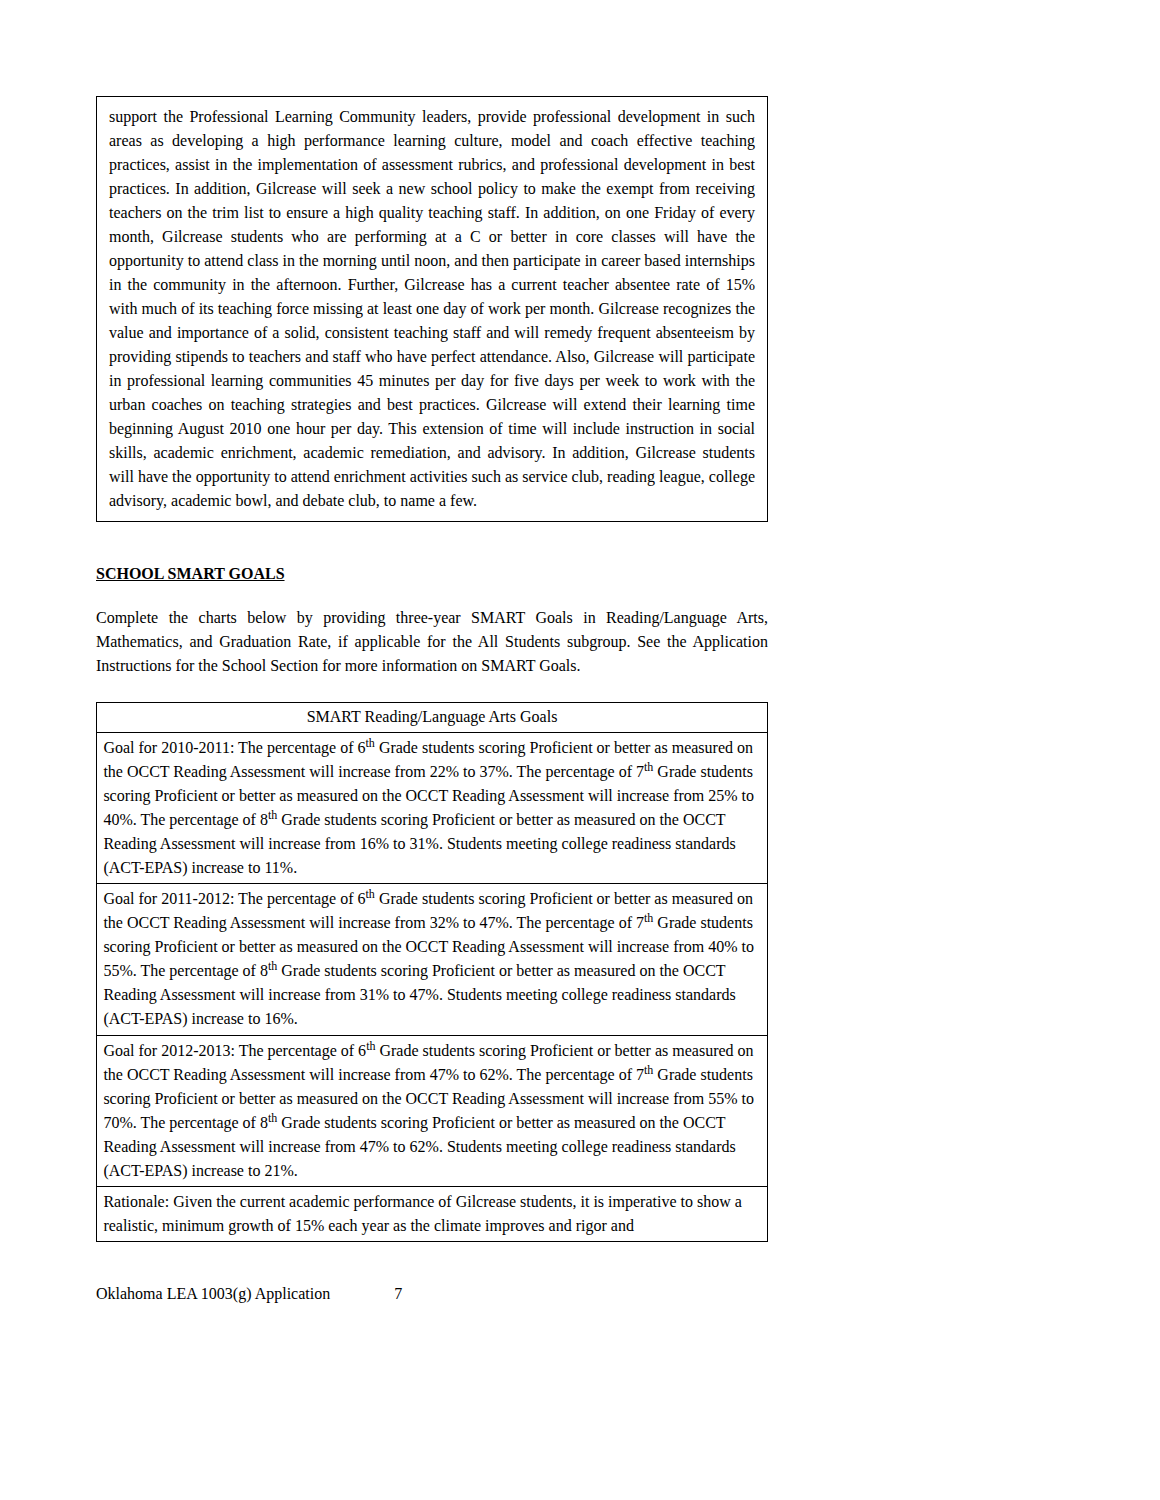support the Professional Learning Community leaders, provide professional development in such areas as developing a high performance learning culture, model and coach effective teaching practices, assist in the implementation of assessment rubrics, and professional development in best practices. In addition, Gilcrease will seek a new school policy to make the exempt from receiving teachers on the trim list to ensure a high quality teaching staff. In addition, on one Friday of every month, Gilcrease students who are performing at a C or better in core classes will have the opportunity to attend class in the morning until noon, and then participate in career based internships in the community in the afternoon. Further, Gilcrease has a current teacher absentee rate of 15% with much of its teaching force missing at least one day of work per month. Gilcrease recognizes the value and importance of a solid, consistent teaching staff and will remedy frequent absenteeism by providing stipends to teachers and staff who have perfect attendance. Also, Gilcrease will participate in professional learning communities 45 minutes per day for five days per week to work with the urban coaches on teaching strategies and best practices. Gilcrease will extend their learning time beginning August 2010 one hour per day. This extension of time will include instruction in social skills, academic enrichment, academic remediation, and advisory. In addition, Gilcrease students will have the opportunity to attend enrichment activities such as service club, reading league, college advisory, academic bowl, and debate club, to name a few.
SCHOOL SMART GOALS
Complete the charts below by providing three-year SMART Goals in Reading/Language Arts, Mathematics, and Graduation Rate, if applicable for the All Students subgroup. See the Application Instructions for the School Section for more information on SMART Goals.
SMART Reading/Language Arts Goals
| Goal for 2010-2011: The percentage of 6 th Grade students scoring Proficient or better as measured on the OCCT Reading Assessment will increase from 22% to 37%. The percentage of 7 th Grade students scoring Proficient or better as measured on the OCCT Reading Assessment will increase from 25% to 40%. The percentage of 8 th Grade students scoring Proficient or better as measured on the OCCT Reading Assessment will increase from 16% to 31%. Students meeting college readiness standards (ACT-EPAS) increase to 11%. |
| Goal for 2011-2012: The percentage of 6 th Grade students scoring Proficient or better as measured on the OCCT Reading Assessment will increase from 32% to 47%. The percentage of 7 th Grade students scoring Proficient or better as measured on the OCCT Reading Assessment will increase from 40% to 55%. The percentage of 8 th Grade students scoring Proficient or better as measured on the OCCT Reading Assessment will increase from 31% to 47%. Students meeting college readiness standards (ACT-EPAS) increase to 16%. |
| Goal for 2012-2013: The percentage of 6 th Grade students scoring Proficient or better as measured on the OCCT Reading Assessment will increase from 47% to 62%. The percentage of 7 th Grade students scoring Proficient or better as measured on the OCCT Reading Assessment will increase from 55% to 70%. The percentage of 8 th Grade students scoring Proficient or better as measured on the OCCT Reading Assessment will increase from 47% to 62%. Students meeting college readiness standards (ACT-EPAS) increase to 21%. |
| Rationale: Given the current academic performance of Gilcrease students, it is imperative to show a realistic, minimum growth of 15% each year as the climate improves and rigor and |
Oklahoma LEA 1003(g) Application 7